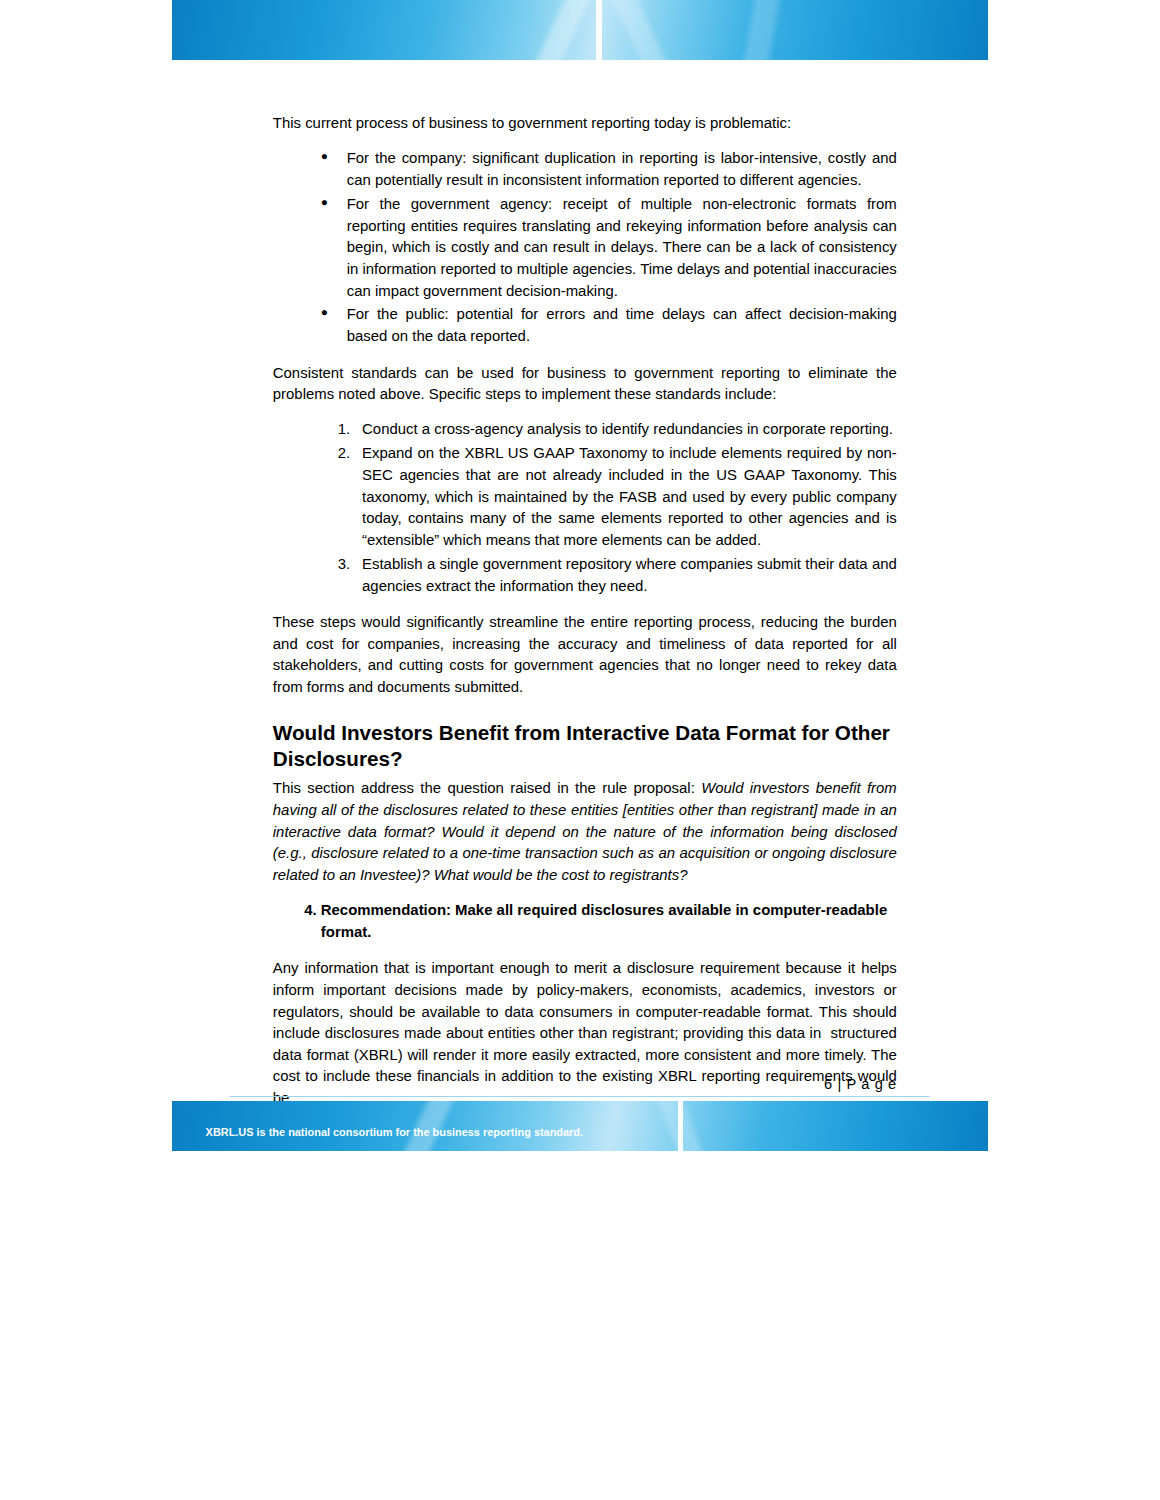This current process of business to government reporting today is problematic:
For the company: significant duplication in reporting is labor-intensive, costly and can potentially result in inconsistent information reported to different agencies.
For the government agency: receipt of multiple non-electronic formats from reporting entities requires translating and rekeying information before analysis can begin, which is costly and can result in delays. There can be a lack of consistency in information reported to multiple agencies. Time delays and potential inaccuracies can impact government decision-making.
For the public: potential for errors and time delays can affect decision-making based on the data reported.
Consistent standards can be used for business to government reporting to eliminate the problems noted above. Specific steps to implement these standards include:
Conduct a cross-agency analysis to identify redundancies in corporate reporting.
Expand on the XBRL US GAAP Taxonomy to include elements required by non-SEC agencies that are not already included in the US GAAP Taxonomy. This taxonomy, which is maintained by the FASB and used by every public company today, contains many of the same elements reported to other agencies and is “extensible” which means that more elements can be added.
Establish a single government repository where companies submit their data and agencies extract the information they need.
These steps would significantly streamline the entire reporting process, reducing the burden and cost for companies, increasing the accuracy and timeliness of data reported for all stakeholders, and cutting costs for government agencies that no longer need to rekey data from forms and documents submitted.
Would Investors Benefit from Interactive Data Format for Other Disclosures?
This section address the question raised in the rule proposal: Would investors benefit from having all of the disclosures related to these entities [entities other than registrant] made in an interactive data format? Would it depend on the nature of the information being disclosed (e.g., disclosure related to a one-time transaction such as an acquisition or ongoing disclosure related to an Investee)? What would be the cost to registrants?
Recommendation: Make all required disclosures available in computer-readable format.
Any information that is important enough to merit a disclosure requirement because it helps inform important decisions made by policy-makers, economists, academics, investors or regulators, should be available to data consumers in computer-readable format. This should include disclosures made about entities other than registrant; providing this data in structured data format (XBRL) will render it more easily extracted, more consistent and more timely. The cost to include these financials in addition to the existing XBRL reporting requirements would be
6 | P a g e
XBRL.US is the national consortium for the business reporting standard.